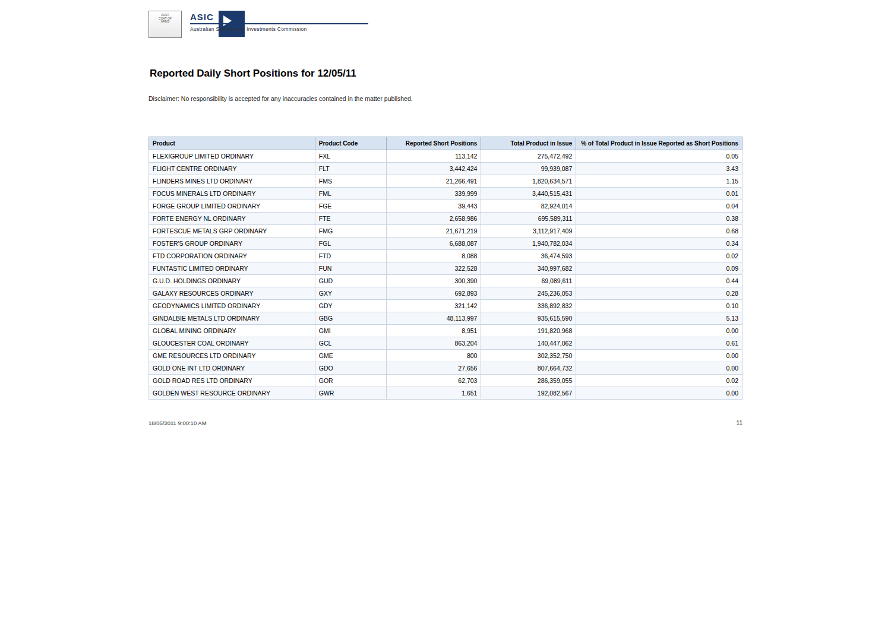AUST
COAT OF
ARMS
ASIC
Australian Securities & Investments Commission
Reported Daily Short Positions for 12/05/11
Disclaimer: No responsibility is accepted for any inaccuracies contained in the matter published.
| Product | Product Code | Reported Short Positions | Total Product in Issue | % of Total Product in Issue Reported as Short Positions |
| --- | --- | --- | --- | --- |
| FLEXIGROUP LIMITED ORDINARY | FXL | 113,142 | 275,472,492 | 0.05 |
| FLIGHT CENTRE ORDINARY | FLT | 3,442,424 | 99,939,087 | 3.43 |
| FLINDERS MINES LTD ORDINARY | FMS | 21,266,491 | 1,820,634,571 | 1.15 |
| FOCUS MINERALS LTD ORDINARY | FML | 339,999 | 3,440,515,431 | 0.01 |
| FORGE GROUP LIMITED ORDINARY | FGE | 39,443 | 82,924,014 | 0.04 |
| FORTE ENERGY NL ORDINARY | FTE | 2,658,986 | 695,589,311 | 0.38 |
| FORTESCUE METALS GRP ORDINARY | FMG | 21,671,219 | 3,112,917,409 | 0.68 |
| FOSTER'S GROUP ORDINARY | FGL | 6,688,087 | 1,940,782,034 | 0.34 |
| FTD CORPORATION ORDINARY | FTD | 8,088 | 36,474,593 | 0.02 |
| FUNTASTIC LIMITED ORDINARY | FUN | 322,528 | 340,997,682 | 0.09 |
| G.U.D. HOLDINGS ORDINARY | GUD | 300,390 | 69,089,611 | 0.44 |
| GALAXY RESOURCES ORDINARY | GXY | 692,893 | 245,236,053 | 0.28 |
| GEODYNAMICS LIMITED ORDINARY | GDY | 321,142 | 336,892,832 | 0.10 |
| GINDALBIE METALS LTD ORDINARY | GBG | 48,113,997 | 935,615,590 | 5.13 |
| GLOBAL MINING ORDINARY | GMI | 8,951 | 191,820,968 | 0.00 |
| GLOUCESTER COAL ORDINARY | GCL | 863,204 | 140,447,062 | 0.61 |
| GME RESOURCES LTD ORDINARY | GME | 800 | 302,352,750 | 0.00 |
| GOLD ONE INT LTD ORDINARY | GDO | 27,656 | 807,664,732 | 0.00 |
| GOLD ROAD RES LTD ORDINARY | GOR | 62,703 | 286,359,055 | 0.02 |
| GOLDEN WEST RESOURCE ORDINARY | GWR | 1,651 | 192,082,567 | 0.00 |
18/05/2011 9:00:10 AM 11